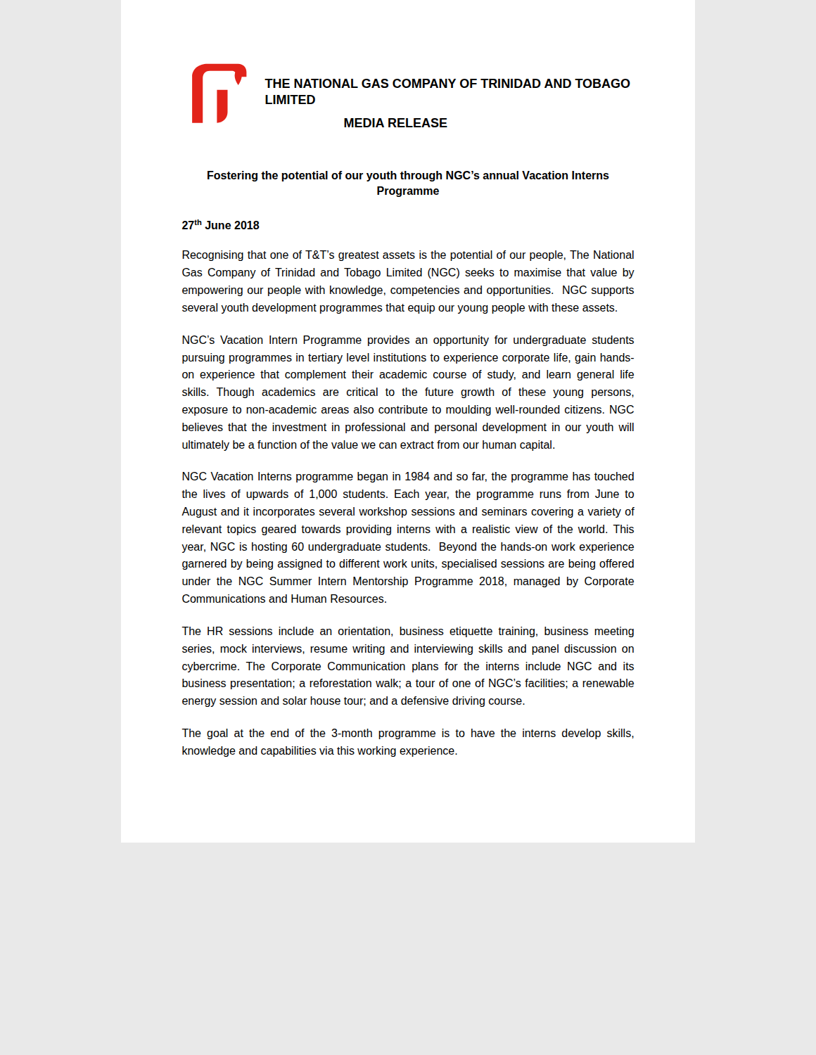The National Gas Company of Trinidad and Tobago Limited logo
THE NATIONAL GAS COMPANY OF TRINIDAD AND TOBAGO LIMITED
MEDIA RELEASE
Fostering the potential of our youth through NGC’s annual Vacation Interns Programme
27th June 2018
Recognising that one of T&T’s greatest assets is the potential of our people, The National Gas Company of Trinidad and Tobago Limited (NGC) seeks to maximise that value by empowering our people with knowledge, competencies and opportunities. NGC supports several youth development programmes that equip our young people with these assets.
NGC’s Vacation Intern Programme provides an opportunity for undergraduate students pursuing programmes in tertiary level institutions to experience corporate life, gain hands-on experience that complement their academic course of study, and learn general life skills. Though academics are critical to the future growth of these young persons, exposure to non-academic areas also contribute to moulding well-rounded citizens. NGC believes that the investment in professional and personal development in our youth will ultimately be a function of the value we can extract from our human capital.
NGC Vacation Interns programme began in 1984 and so far, the programme has touched the lives of upwards of 1,000 students. Each year, the programme runs from June to August and it incorporates several workshop sessions and seminars covering a variety of relevant topics geared towards providing interns with a realistic view of the world. This year, NGC is hosting 60 undergraduate students. Beyond the hands-on work experience garnered by being assigned to different work units, specialised sessions are being offered under the NGC Summer Intern Mentorship Programme 2018, managed by Corporate Communications and Human Resources.
The HR sessions include an orientation, business etiquette training, business meeting series, mock interviews, resume writing and interviewing skills and panel discussion on cybercrime. The Corporate Communication plans for the interns include NGC and its business presentation; a reforestation walk; a tour of one of NGC’s facilities; a renewable energy session and solar house tour; and a defensive driving course.
The goal at the end of the 3-month programme is to have the interns develop skills, knowledge and capabilities via this working experience.